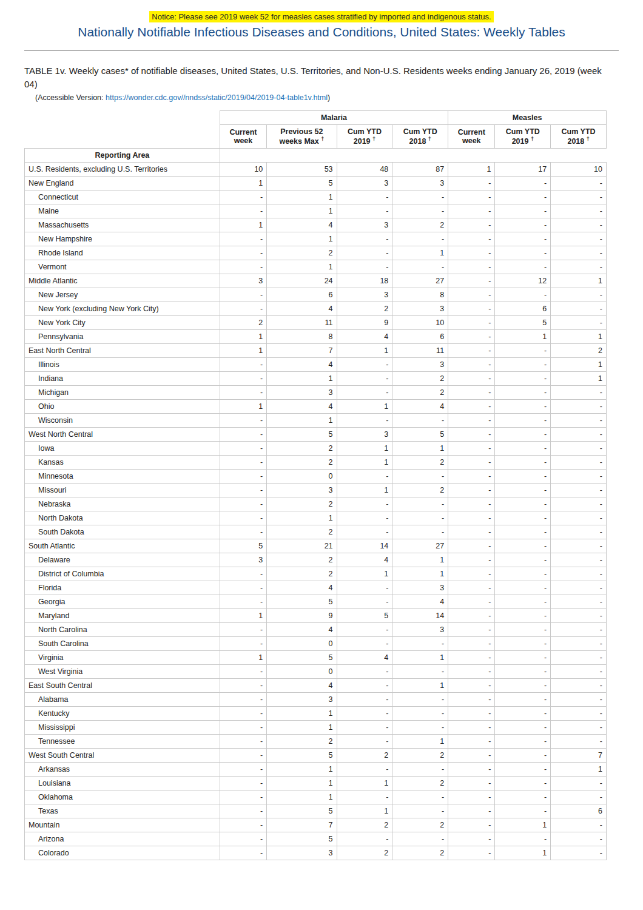Notice: Please see 2019 week 52 for measles cases stratified by imported and indigenous status.
Nationally Notifiable Infectious Diseases and Conditions, United States: Weekly Tables
TABLE 1v. Weekly cases* of notifiable diseases, United States, U.S. Territories, and Non-U.S. Residents weeks ending January 26, 2019 (week 04)
(Accessible Version: https://wonder.cdc.gov//nndss/static/2019/04/2019-04-table1v.html)
| | Malaria | Measles |
| --- | --- | --- |
| | Current week | Previous 52 weeks Max † | Cum YTD 2019 † | Cum YTD 2018 † | Current week | Cum YTD 2019 † | Cum YTD 2018 † |
| Reporting Area | | | | | | | |
| U.S. Residents, excluding U.S. Territories | 10 | 53 | 48 | 87 | 1 | 17 | 10 |
| New England | 1 | 5 | 3 | 3 | - | - | - |
| Connecticut | - | 1 | - | - | - | - | - |
| Maine | - | 1 | - | - | - | - | - |
| Massachusetts | 1 | 4 | 3 | 2 | - | - | - |
| New Hampshire | - | 1 | - | - | - | - | - |
| Rhode Island | - | 2 | - | 1 | - | - | - |
| Vermont | - | 1 | - | - | - | - | - |
| Middle Atlantic | 3 | 24 | 18 | 27 | - | 12 | 1 |
| New Jersey | - | 6 | 3 | 8 | - | - | - |
| New York (excluding New York City) | - | 4 | 2 | 3 | - | 6 | - |
| New York City | 2 | 11 | 9 | 10 | - | 5 | - |
| Pennsylvania | 1 | 8 | 4 | 6 | - | 1 | 1 |
| East North Central | 1 | 7 | 1 | 11 | - | - | 2 |
| Illinois | - | 4 | - | 3 | - | - | 1 |
| Indiana | - | 1 | - | 2 | - | - | 1 |
| Michigan | - | 3 | - | 2 | - | - | - |
| Ohio | 1 | 4 | 1 | 4 | - | - | - |
| Wisconsin | - | 1 | - | - | - | - | - |
| West North Central | - | 5 | 3 | 5 | - | - | - |
| Iowa | - | 2 | 1 | 1 | - | - | - |
| Kansas | - | 2 | 1 | 2 | - | - | - |
| Minnesota | - | 0 | - | - | - | - | - |
| Missouri | - | 3 | 1 | 2 | - | - | - |
| Nebraska | - | 2 | - | - | - | - | - |
| North Dakota | - | 1 | - | - | - | - | - |
| South Dakota | - | 2 | - | - | - | - | - |
| South Atlantic | 5 | 21 | 14 | 27 | - | - | - |
| Delaware | 3 | 2 | 4 | 1 | - | - | - |
| District of Columbia | - | 2 | 1 | 1 | - | - | - |
| Florida | - | 4 | - | 3 | - | - | - |
| Georgia | - | 5 | - | 4 | - | - | - |
| Maryland | 1 | 9 | 5 | 14 | - | - | - |
| North Carolina | - | 4 | - | 3 | - | - | - |
| South Carolina | - | 0 | - | - | - | - | - |
| Virginia | 1 | 5 | 4 | 1 | - | - | - |
| West Virginia | - | 0 | - | - | - | - | - |
| East South Central | - | 4 | - | 1 | - | - | - |
| Alabama | - | 3 | - | - | - | - | - |
| Kentucky | - | 1 | - | - | - | - | - |
| Mississippi | - | 1 | - | - | - | - | - |
| Tennessee | - | 2 | - | 1 | - | - | - |
| West South Central | - | 5 | 2 | 2 | - | - | 7 |
| Arkansas | - | 1 | - | - | - | - | 1 |
| Louisiana | - | 1 | 1 | 2 | - | - | - |
| Oklahoma | - | 1 | - | - | - | - | - |
| Texas | - | 5 | 1 | - | - | - | 6 |
| Mountain | - | 7 | 2 | 2 | - | 1 | - |
| Arizona | - | 5 | - | - | - | - | - |
| Colorado | - | 3 | 2 | 2 | - | 1 | - |